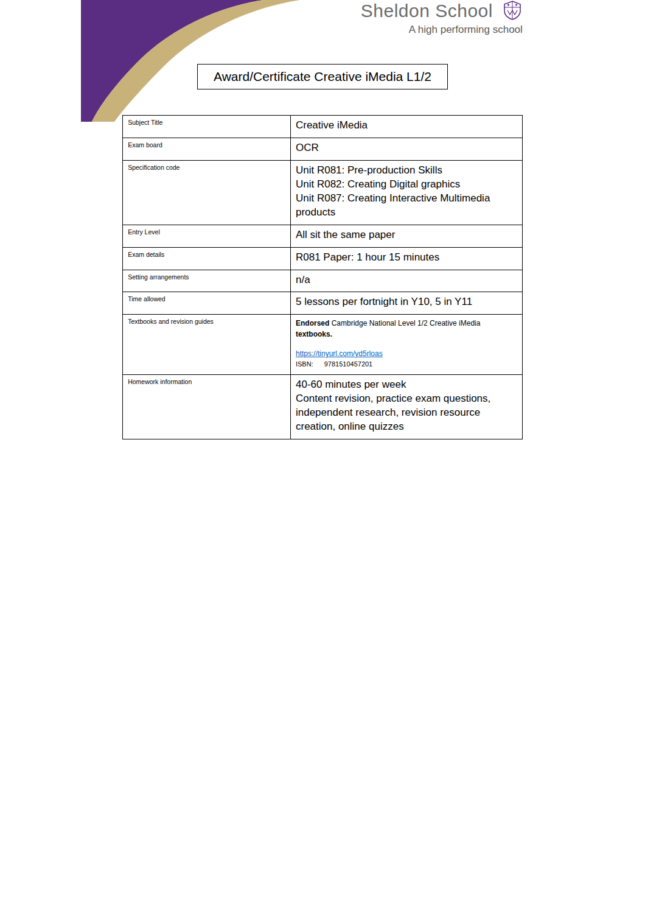Sheldon School
A high performing school
Award/Certificate Creative iMedia L1/2
| Subject Title | Creative iMedia |
| Exam board | OCR |
| Specification code | Unit R081: Pre-production Skills Unit R082: Creating Digital graphics Unit R087: Creating Interactive Multimedia products |
| Entry Level | All sit the same paper |
| Exam details | R081 Paper: 1 hour 15 minutes |
| Setting arrangements | n/a |
| Time allowed | 5 lessons per fortnight in Y10, 5 in Y11 |
| Textbooks and revision guides | Endorsed Cambridge National Level 1/2 Creative iMedia textbooks. https://tinyurl.com/yd5rloas ISBN: 9781510457201 |
| Homework information | 40-60 minutes per week Content revision, practice exam questions, independent research, revision resource creation, online quizzes |